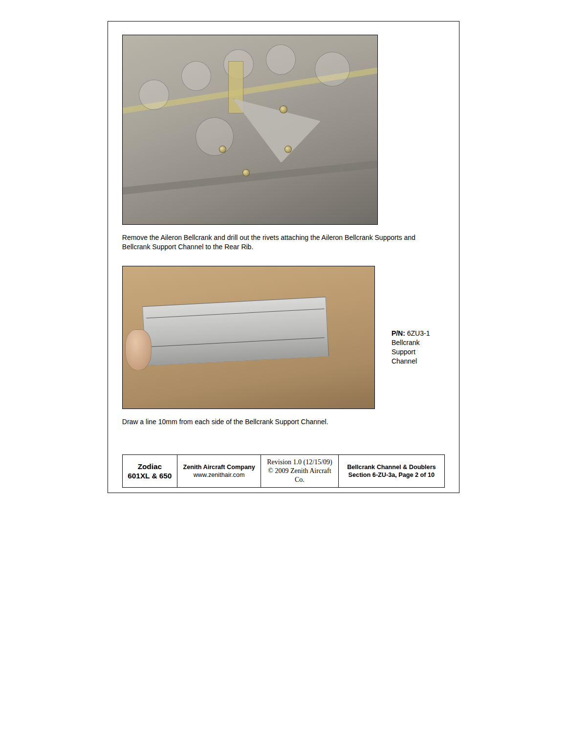Remove the Aileron Bellcrank and drill out the rivets attaching the Aileron Bellcrank Supports and Bellcrank Support Channel to the Rear Rib.
P/N: 6ZU3-1
Bellcrank Support
Channel
Draw a line 10mm from each side of the Bellcrank Support Channel.
| Zodiac 601XL & 650 | Zenith Aircraft Company www.zenithair.com | Revision 1.0 (12/15/09) © 2009 Zenith Aircraft Co. | Bellcrank Channel & Doublers Section 6-ZU-3a, Page 2 of 10 |